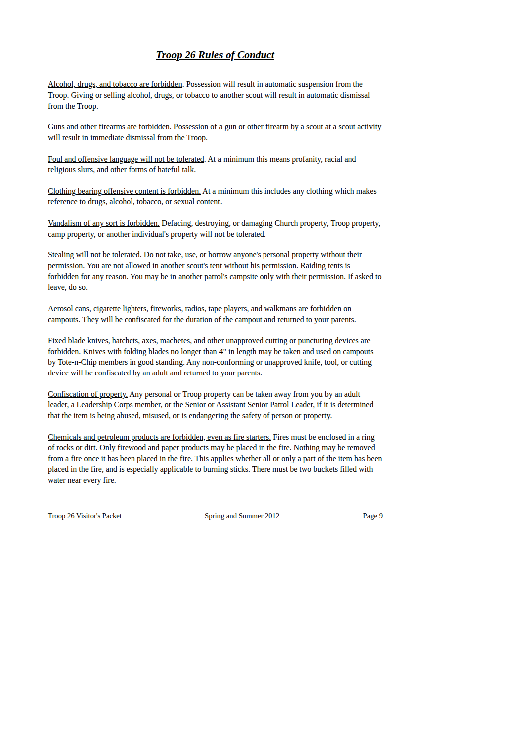Troop 26 Rules of Conduct
Alcohol, drugs, and tobacco are forbidden. Possession will result in automatic suspension from the Troop. Giving or selling alcohol, drugs, or tobacco to another scout will result in automatic dismissal from the Troop.
Guns and other firearms are forbidden. Possession of a gun or other firearm by a scout at a scout activity will result in immediate dismissal from the Troop.
Foul and offensive language will not be tolerated. At a minimum this means profanity, racial and religious slurs, and other forms of hateful talk.
Clothing bearing offensive content is forbidden. At a minimum this includes any clothing which makes reference to drugs, alcohol, tobacco, or sexual content.
Vandalism of any sort is forbidden. Defacing, destroying, or damaging Church property, Troop property, camp property, or another individual's property will not be tolerated.
Stealing will not be tolerated. Do not take, use, or borrow anyone's personal property without their permission. You are not allowed in another scout's tent without his permission. Raiding tents is forbidden for any reason. You may be in another patrol's campsite only with their permission. If asked to leave, do so.
Aerosol cans, cigarette lighters, fireworks, radios, tape players, and walkmans are forbidden on campouts. They will be confiscated for the duration of the campout and returned to your parents.
Fixed blade knives, hatchets, axes, machetes, and other unapproved cutting or puncturing devices are forbidden. Knives with folding blades no longer than 4" in length may be taken and used on campouts by Tote-n-Chip members in good standing. Any non-conforming or unapproved knife, tool, or cutting device will be confiscated by an adult and returned to your parents.
Confiscation of property. Any personal or Troop property can be taken away from you by an adult leader, a Leadership Corps member, or the Senior or Assistant Senior Patrol Leader, if it is determined that the item is being abused, misused, or is endangering the safety of person or property.
Chemicals and petroleum products are forbidden, even as fire starters. Fires must be enclosed in a ring of rocks or dirt. Only firewood and paper products may be placed in the fire. Nothing may be removed from a fire once it has been placed in the fire. This applies whether all or only a part of the item has been placed in the fire, and is especially applicable to burning sticks. There must be two buckets filled with water near every fire.
Troop 26 Visitor's Packet Spring and Summer 2012 Page 9